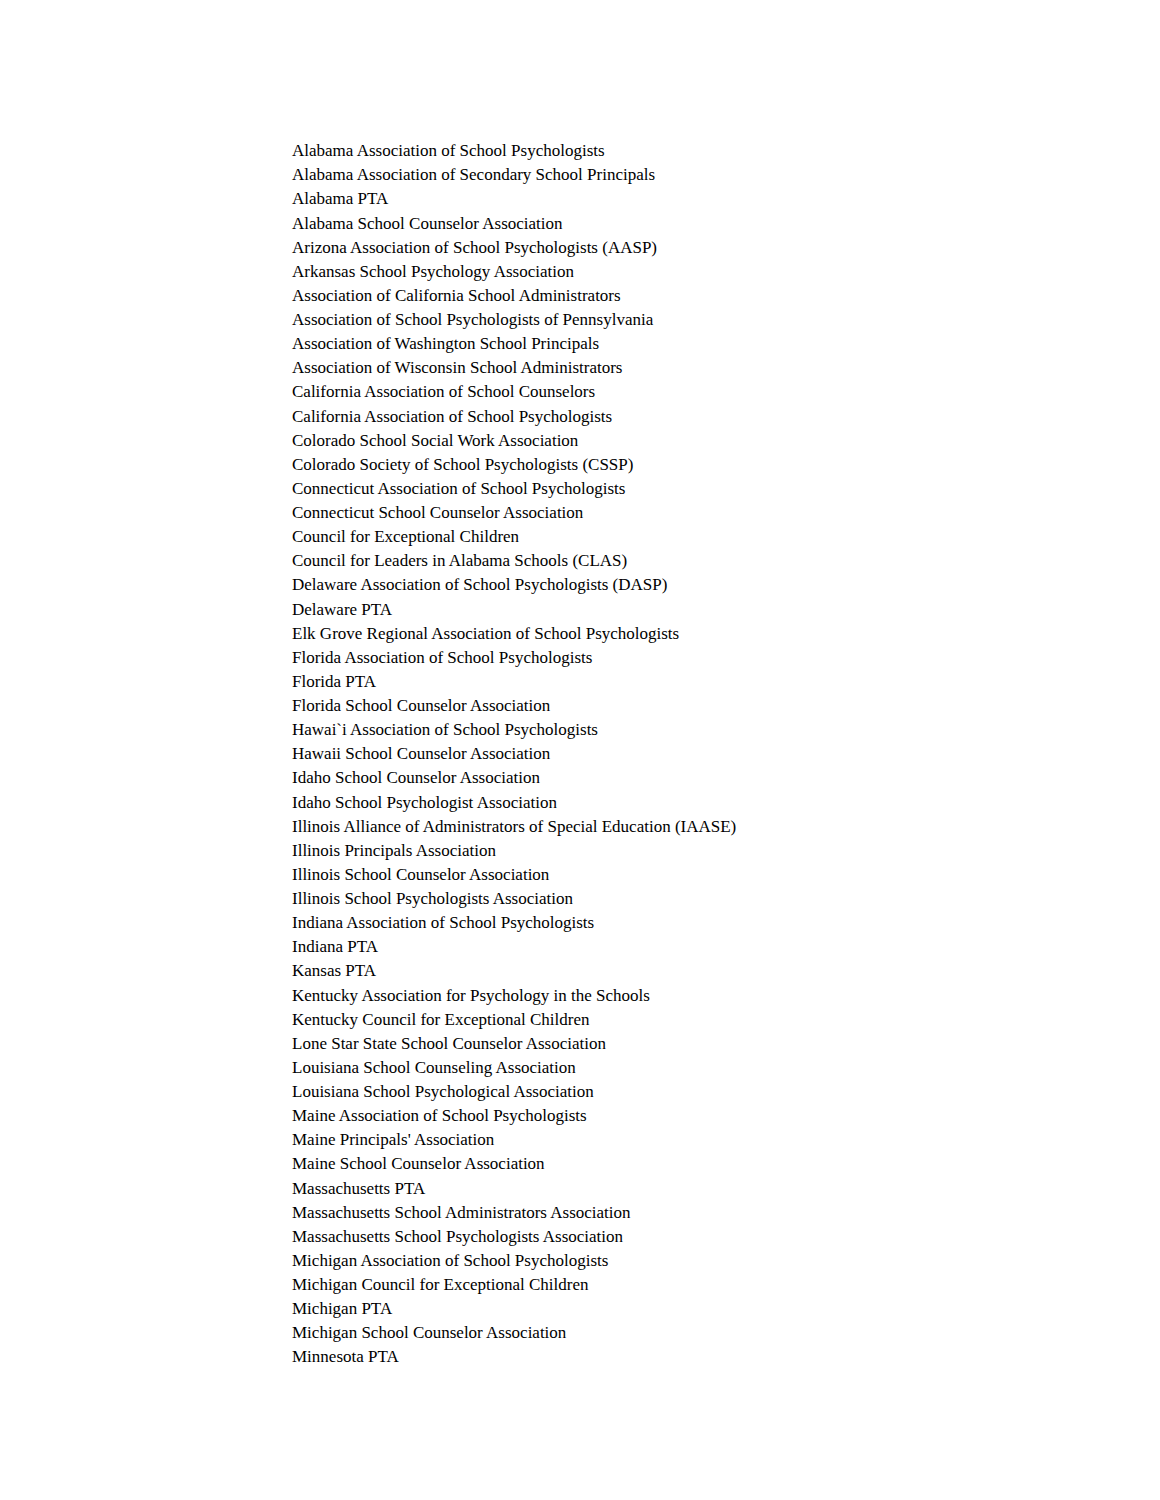Alabama Association of School Psychologists
Alabama Association of Secondary School Principals
Alabama PTA
Alabama School Counselor Association
Arizona Association of School Psychologists (AASP)
Arkansas School Psychology Association
Association of California School Administrators
Association of School Psychologists of Pennsylvania
Association of Washington School Principals
Association of Wisconsin School Administrators
California Association of School Counselors
California Association of School Psychologists
Colorado School Social Work Association
Colorado Society of School Psychologists (CSSP)
Connecticut Association of School Psychologists
Connecticut School Counselor Association
Council for Exceptional Children
Council for Leaders in Alabama Schools (CLAS)
Delaware Association of School Psychologists (DASP)
Delaware PTA
Elk Grove Regional Association of School Psychologists
Florida Association of School Psychologists
Florida PTA
Florida School Counselor Association
Hawai`i Association of School Psychologists
Hawaii School Counselor Association
Idaho School Counselor Association
Idaho School Psychologist Association
Illinois Alliance of Administrators of Special Education (IAASE)
Illinois Principals Association
Illinois School Counselor Association
Illinois School Psychologists Association
Indiana Association of School Psychologists
Indiana PTA
Kansas PTA
Kentucky Association for Psychology in the Schools
Kentucky Council for Exceptional Children
Lone Star State School Counselor Association
Louisiana School Counseling Association
Louisiana School Psychological Association
Maine Association of School Psychologists
Maine Principals' Association
Maine School Counselor Association
Massachusetts PTA
Massachusetts School Administrators Association
Massachusetts School Psychologists Association
Michigan Association of School Psychologists
Michigan Council for Exceptional Children
Michigan PTA
Michigan School Counselor Association
Minnesota PTA